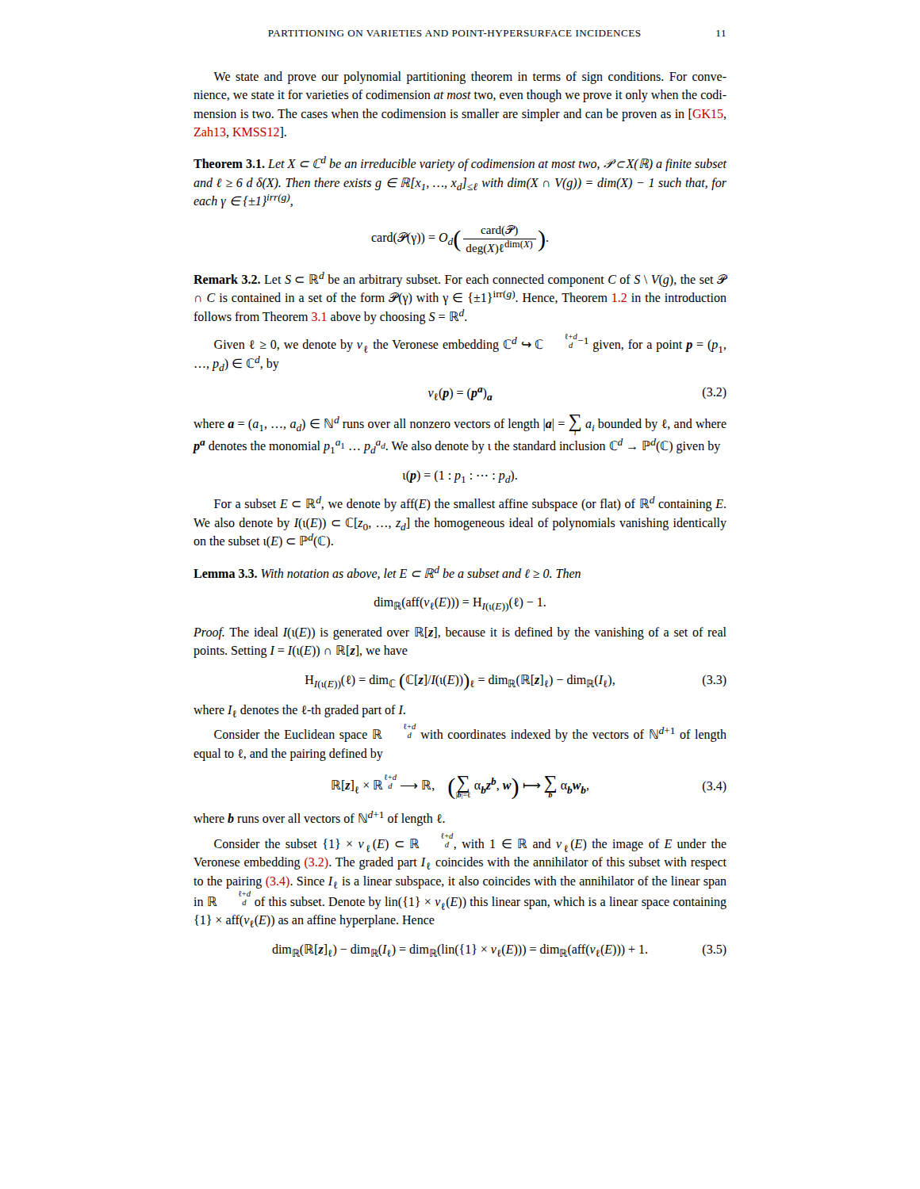PARTITIONING ON VARIETIES AND POINT-HYPERSURFACE INCIDENCES 11
We state and prove our polynomial partitioning theorem in terms of sign conditions. For convenience, we state it for varieties of codimension at most two, even though we prove it only when the codimension is two. The cases when the codimension is smaller are simpler and can be proven as in [GK15, Zah13, KMSS12].
Theorem 3.1. Let X ⊂ ℂd be an irreducible variety of codimension at most two, 𝒫 ⊂ X(ℝ) a finite subset and ℓ ≥ 6 d δ(X). Then there exists g ∈ ℝ[x1, …, xd]≤ℓ with dim(X ∩ V(g)) = dim(X) − 1 such that, for each γ ∈ {±1}irr(g),
card(𝒫(γ)) = Od(card(𝒫) deg(X)ℓdim(X)).
Remark 3.2. Let S ⊂ ℝd be an arbitrary subset. For each connected component C of S \ V(g), the set 𝒫 ∩ C is contained in a set of the form 𝒫(γ) with γ ∈ {±1}irr(g). Hence, Theorem 1.2 in the introduction follows from Theorem 3.1 above by choosing S = ℝd.
Given ℓ ≥ 0, we denote by vℓ the Veronese embedding ℂd ↪ ℂℓ+d d−1 given, for a point p = (p1, …, pd) ∈ ℂd, by
vℓ(p) = (pa)a (3.2)
where a = (a1, …, ad) ∈ ℕd runs over all nonzero vectors of length |a| = ∑i ai bounded by ℓ, and where pa denotes the monomial p1a1 … pdad. We also denote by ι the standard inclusion ℂd → ℙd(ℂ) given by
ι(p) = (1 : p1 : ⋯ : pd).
For a subset E ⊂ ℝd, we denote by aff(E) the smallest affine subspace (or flat) of ℝd containing E. We also denote by I(ι(E)) ⊂ ℂ[z0, …, zd] the homogeneous ideal of polynomials vanishing identically on the subset ι(E) ⊂ ℙd(ℂ).
Lemma 3.3. With notation as above, let E ⊂ ℝd be a subset and ℓ ≥ 0. Then
dimℝ(aff(vℓ(E))) = HI(ι(E))(ℓ) − 1.
Proof. The ideal I(ι(E)) is generated over ℝ[z], because it is defined by the vanishing of a set of real points. Setting I = I(ι(E)) ∩ ℝ[z], we have
HI(ι(E))(ℓ) = dimℂ (ℂ[z]/I(ι(E)))ℓ = dimℝ(ℝ[z]ℓ) − dimℝ(Iℓ), (3.3)
where Iℓ denotes the ℓ-th graded part of I.
Consider the Euclidean space ℝℓ+d d with coordinates indexed by the vectors of ℕd+1 of length equal to ℓ, and the pairing defined by
ℝ[z]ℓ × ℝℓ+d d ⟶ ℝ, (∑|b|=ℓ αbzb, w) ⟼ ∑b αbwb, (3.4)
where b runs over all vectors of ℕd+1 of length ℓ.
Consider the subset {1} × vℓ(E) ⊂ ℝℓ+d d, with 1 ∈ ℝ and vℓ(E) the image of E under the Veronese embedding (3.2). The graded part Iℓ coincides with the annihilator of this subset with respect to the pairing (3.4). Since Iℓ is a linear subspace, it also coincides with the annihilator of the linear span in ℝℓ+d d of this subset. Denote by lin({1} × vℓ(E)) this linear span, which is a linear space containing {1} × aff(vℓ(E)) as an affine hyperplane. Hence
dimℝ(ℝ[z]ℓ) − dimℝ(Iℓ) = dimℝ(lin({1} × vℓ(E))) = dimℝ(aff(vℓ(E))) + 1. (3.5)